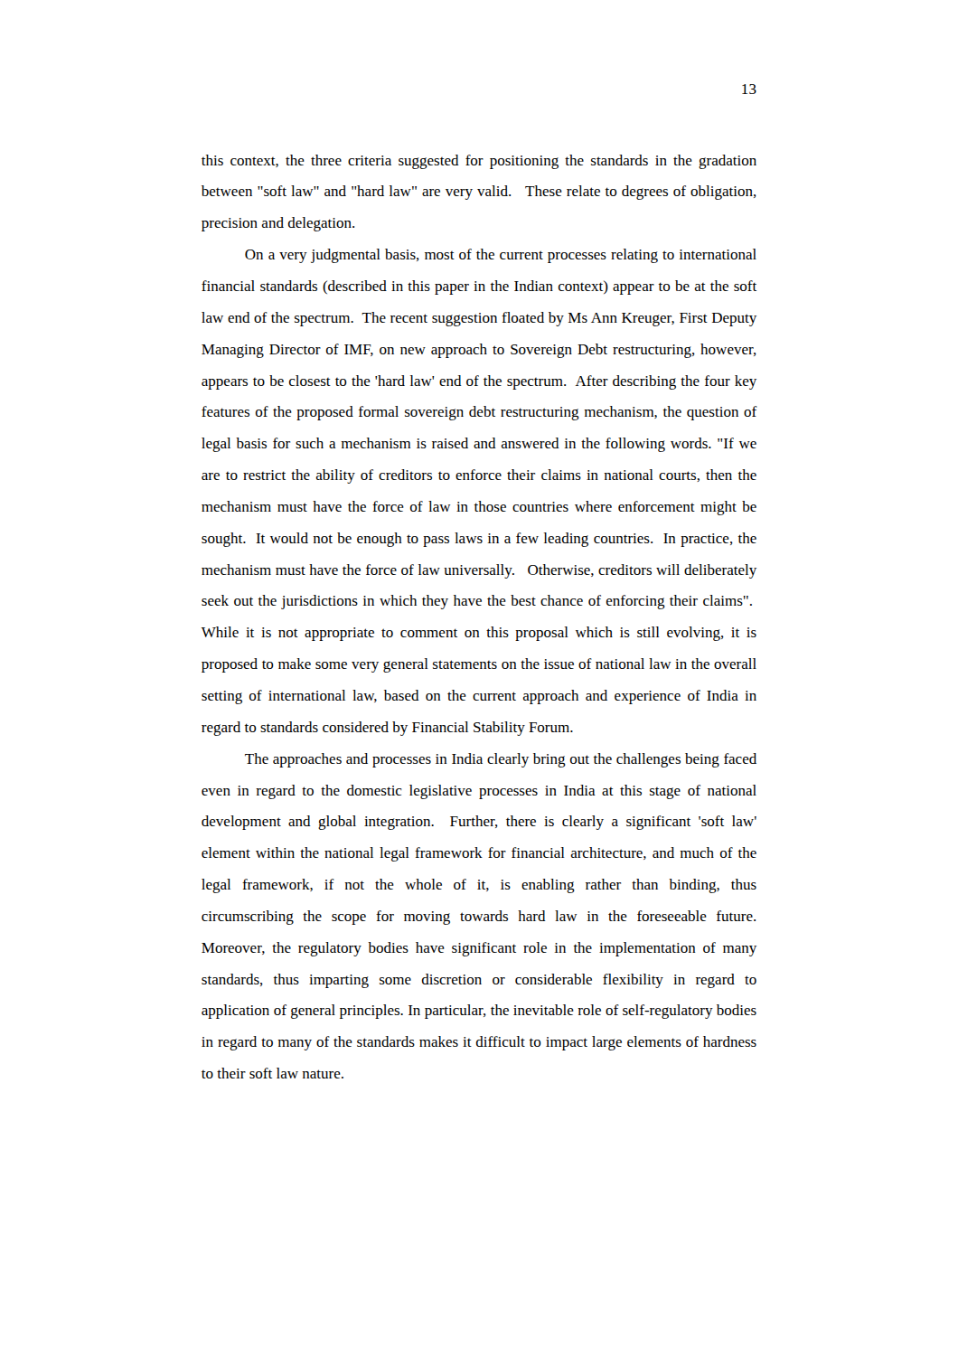13
this context, the three criteria suggested for positioning the standards in the gradation between "soft law" and "hard law" are very valid. These relate to degrees of obligation, precision and delegation.
On a very judgmental basis, most of the current processes relating to international financial standards (described in this paper in the Indian context) appear to be at the soft law end of the spectrum. The recent suggestion floated by Ms Ann Kreuger, First Deputy Managing Director of IMF, on new approach to Sovereign Debt restructuring, however, appears to be closest to the 'hard law' end of the spectrum. After describing the four key features of the proposed formal sovereign debt restructuring mechanism, the question of legal basis for such a mechanism is raised and answered in the following words. "If we are to restrict the ability of creditors to enforce their claims in national courts, then the mechanism must have the force of law in those countries where enforcement might be sought. It would not be enough to pass laws in a few leading countries. In practice, the mechanism must have the force of law universally. Otherwise, creditors will deliberately seek out the jurisdictions in which they have the best chance of enforcing their claims". While it is not appropriate to comment on this proposal which is still evolving, it is proposed to make some very general statements on the issue of national law in the overall setting of international law, based on the current approach and experience of India in regard to standards considered by Financial Stability Forum.
The approaches and processes in India clearly bring out the challenges being faced even in regard to the domestic legislative processes in India at this stage of national development and global integration. Further, there is clearly a significant 'soft law' element within the national legal framework for financial architecture, and much of the legal framework, if not the whole of it, is enabling rather than binding, thus circumscribing the scope for moving towards hard law in the foreseeable future. Moreover, the regulatory bodies have significant role in the implementation of many standards, thus imparting some discretion or considerable flexibility in regard to application of general principles. In particular, the inevitable role of self-regulatory bodies in regard to many of the standards makes it difficult to impact large elements of hardness to their soft law nature.